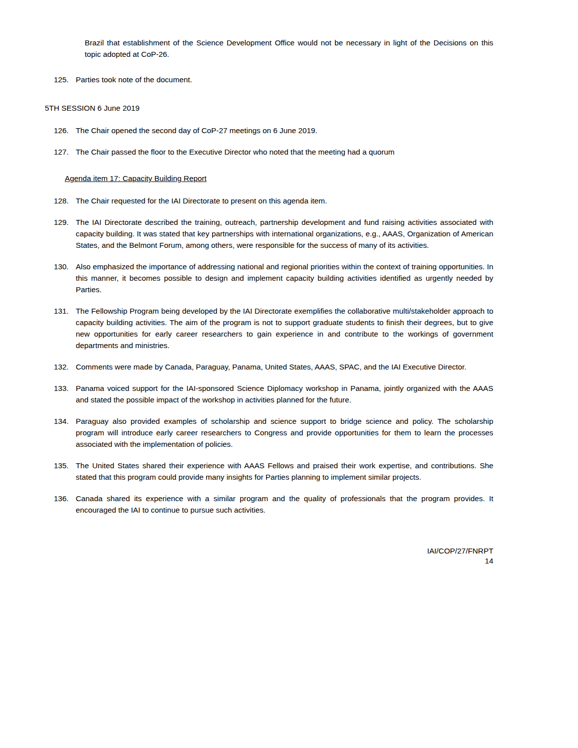Brazil that establishment of the Science Development Office would not be necessary in light of the Decisions on this topic adopted at CoP-26.
125. Parties took note of the document.
5TH SESSION 6 June 2019
126. The Chair opened the second day of CoP-27 meetings on 6 June 2019.
127. The Chair passed the floor to the Executive Director who noted that the meeting had a quorum
Agenda item 17: Capacity Building Report
128. The Chair requested for the IAI Directorate to present on this agenda item.
129. The IAI Directorate described the training, outreach, partnership development and fund raising activities associated with capacity building. It was stated that key partnerships with international organizations, e.g., AAAS, Organization of American States, and the Belmont Forum, among others, were responsible for the success of many of its activities.
130. Also emphasized the importance of addressing national and regional priorities within the context of training opportunities. In this manner, it becomes possible to design and implement capacity building activities identified as urgently needed by Parties.
131. The Fellowship Program being developed by the IAI Directorate exemplifies the collaborative multi/stakeholder approach to capacity building activities. The aim of the program is not to support graduate students to finish their degrees, but to give new opportunities for early career researchers to gain experience in and contribute to the workings of government departments and ministries.
132. Comments were made by Canada, Paraguay, Panama, United States, AAAS, SPAC, and the IAI Executive Director.
133. Panama voiced support for the IAI-sponsored Science Diplomacy workshop in Panama, jointly organized with the AAAS and stated the possible impact of the workshop in activities planned for the future.
134. Paraguay also provided examples of scholarship and science support to bridge science and policy. The scholarship program will introduce early career researchers to Congress and provide opportunities for them to learn the processes associated with the implementation of policies.
135. The United States shared their experience with AAAS Fellows and praised their work expertise, and contributions. She stated that this program could provide many insights for Parties planning to implement similar projects.
136. Canada shared its experience with a similar program and the quality of professionals that the program provides. It encouraged the IAI to continue to pursue such activities.
IAI/COP/27/FNRPT
14